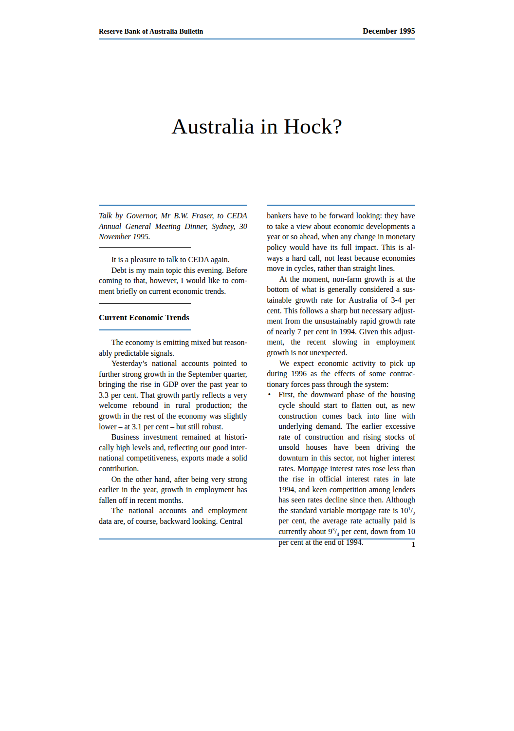Reserve Bank of Australia Bulletin December 1995
Australia in Hock?
Talk by Governor, Mr B.W. Fraser, to CEDA Annual General Meeting Dinner, Sydney, 30 November 1995.
It is a pleasure to talk to CEDA again.
Debt is my main topic this evening. Before coming to that, however, I would like to comment briefly on current economic trends.
Current Economic Trends
The economy is emitting mixed but reasonably predictable signals.
Yesterday’s national accounts pointed to further strong growth in the September quarter, bringing the rise in GDP over the past year to 3.3 per cent. That growth partly reflects a very welcome rebound in rural production; the growth in the rest of the economy was slightly lower – at 3.1 per cent – but still robust.
Business investment remained at historically high levels and, reflecting our good international competitiveness, exports made a solid contribution.
On the other hand, after being very strong earlier in the year, growth in employment has fallen off in recent months.
The national accounts and employment data are, of course, backward looking. Central
bankers have to be forward looking: they have to take a view about economic developments a year or so ahead, when any change in monetary policy would have its full impact. This is always a hard call, not least because economies move in cycles, rather than straight lines.
At the moment, non-farm growth is at the bottom of what is generally considered a sustainable growth rate for Australia of 3-4 per cent. This follows a sharp but necessary adjustment from the unsustainably rapid growth rate of nearly 7 per cent in 1994. Given this adjustment, the recent slowing in employment growth is not unexpected.
We expect economic activity to pick up during 1996 as the effects of some contractionary forces pass through the system:
First, the downward phase of the housing cycle should start to flatten out, as new construction comes back into line with underlying demand. The earlier excessive rate of construction and rising stocks of unsold houses have been driving the downturn in this sector, not higher interest rates. Mortgage interest rates rose less than the rise in official interest rates in late 1994, and keen competition among lenders has seen rates decline since then. Although the standard variable mortgage rate is 101/2 per cent, the average rate actually paid is currently about 93/4 per cent, down from 10 per cent at the end of 1994.
1